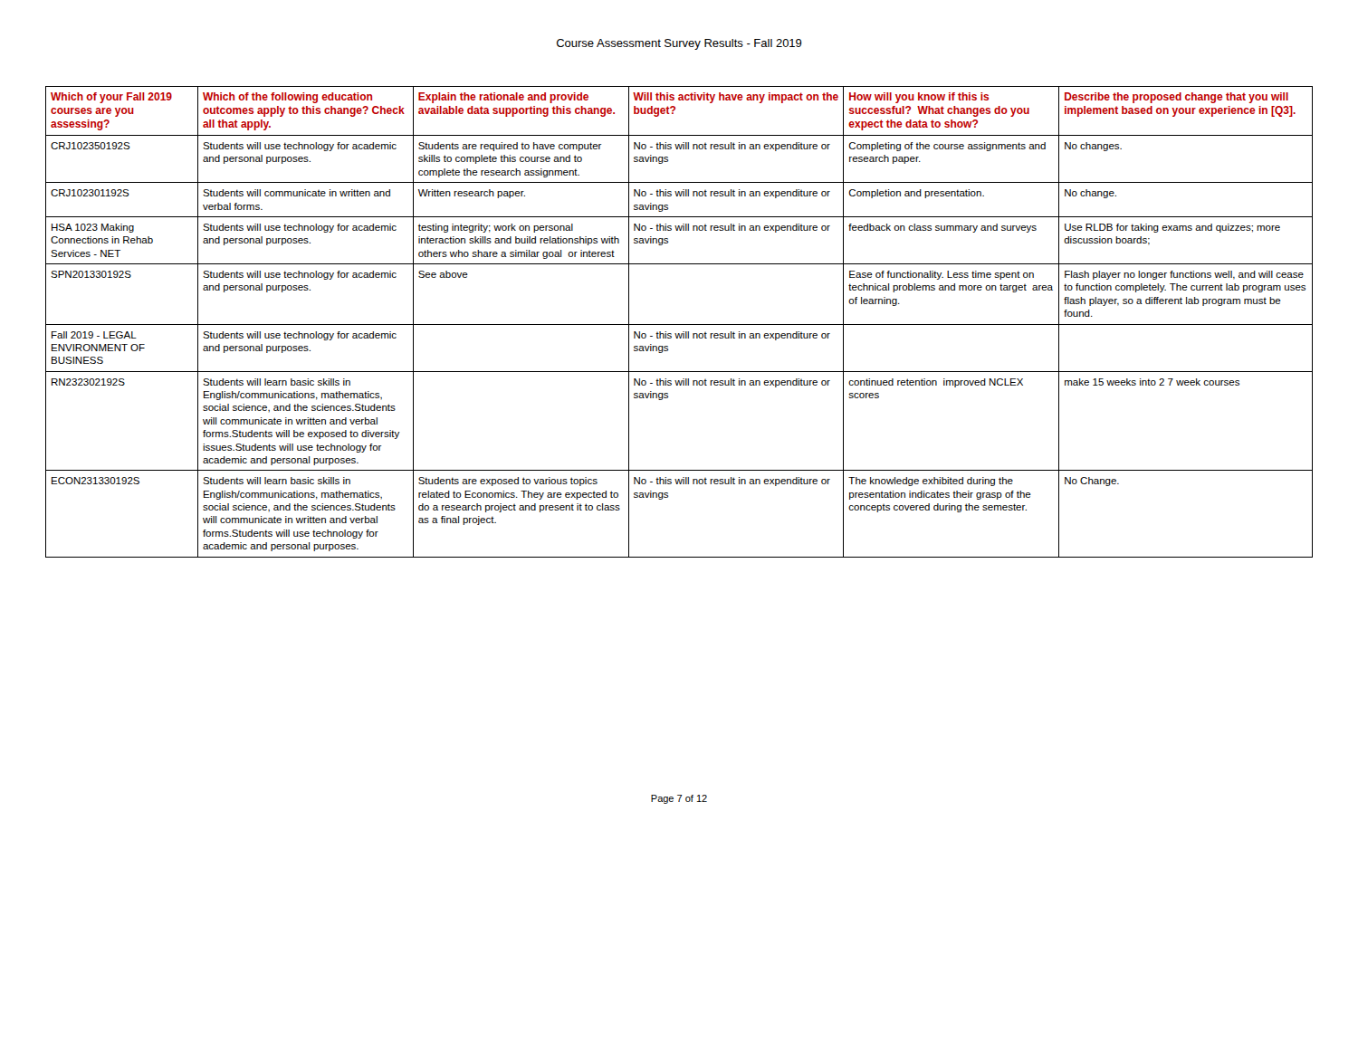Course Assessment Survey Results - Fall 2019
| Which of your Fall 2019 courses are you assessing? | Which of the following education outcomes apply to this change? Check all that apply. | Explain the rationale and provide available data supporting this change. | Will this activity have any impact on the budget? | How will you know if this is successful? What changes do you expect the data to show? | Describe the proposed change that you will implement based on your experience in [Q3]. |
| --- | --- | --- | --- | --- | --- |
| CRJ102350192S | Students will use technology for academic and personal purposes. | Students are required to have computer skills to complete this course and to complete the research assignment. | No - this will not result in an expenditure or savings | Completing of the course assignments and research paper. | No changes. |
| CRJ102301192S | Students will communicate in written and verbal forms. | Written research paper. | No - this will not result in an expenditure or savings | Completion and presentation. | No change. |
| HSA 1023 Making Connections in Rehab Services - NET | Students will use technology for academic and personal purposes. | testing integrity; work on personal interaction skills and build relationships with others who share a similar goal or interest | No - this will not result in an expenditure or savings | feedback on class summary and surveys | Use RLDB for taking exams and quizzes; more discussion boards; |
| SPN201330192S | Students will use technology for academic and personal purposes. | See above | | Ease of functionality. Less time spent on technical problems and more on target area of learning. | Flash player no longer functions well, and will cease to function completely. The current lab program uses flash player, so a different lab program must be found. |
| Fall 2019 - LEGAL ENVIRONMENT OF BUSINESS | Students will use technology for academic and personal purposes. | | No - this will not result in an expenditure or savings | | |
| RN232302192S | Students will learn basic skills in English/communications, mathematics, social science, and the sciences.Students will communicate in written and verbal forms.Students will be exposed to diversity issues.Students will use technology for academic and personal purposes. | | No - this will not result in an expenditure or savings | continued retention improved NCLEX scores | make 15 weeks into 2 7 week courses |
| ECON231330192S | Students will learn basic skills in English/communications, mathematics, social science, and the sciences.Students will communicate in written and verbal forms.Students will use technology for academic and personal purposes. | Students are exposed to various topics related to Economics. They are expected to do a research project and present it to class as a final project. | No - this will not result in an expenditure or savings | The knowledge exhibited during the presentation indicates their grasp of the concepts covered during the semester. | No Change. |
Page 7 of 12